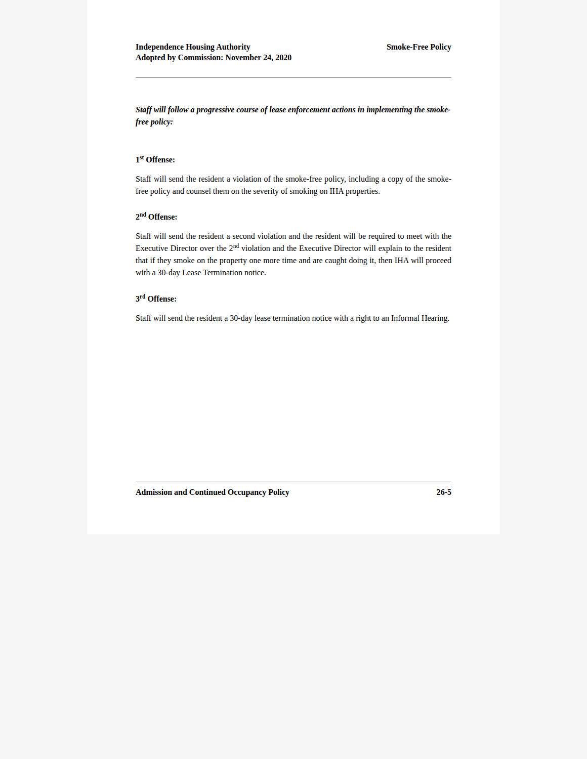Independence Housing Authority
Smoke-Free Policy
Adopted by Commission: November 24, 2020
Staff will follow a progressive course of lease enforcement actions in implementing the smoke-free policy:
1st Offense:
Staff will send the resident a violation of the smoke-free policy, including a copy of the smoke-free policy and counsel them on the severity of smoking on IHA properties.
2nd Offense:
Staff will send the resident a second violation and the resident will be required to meet with the Executive Director over the 2nd violation and the Executive Director will explain to the resident that if they smoke on the property one more time and are caught doing it, then IHA will proceed with a 30-day Lease Termination notice.
3rd Offense:
Staff will send the resident a 30-day lease termination notice with a right to an Informal Hearing.
Admission and Continued Occupancy Policy
26-5